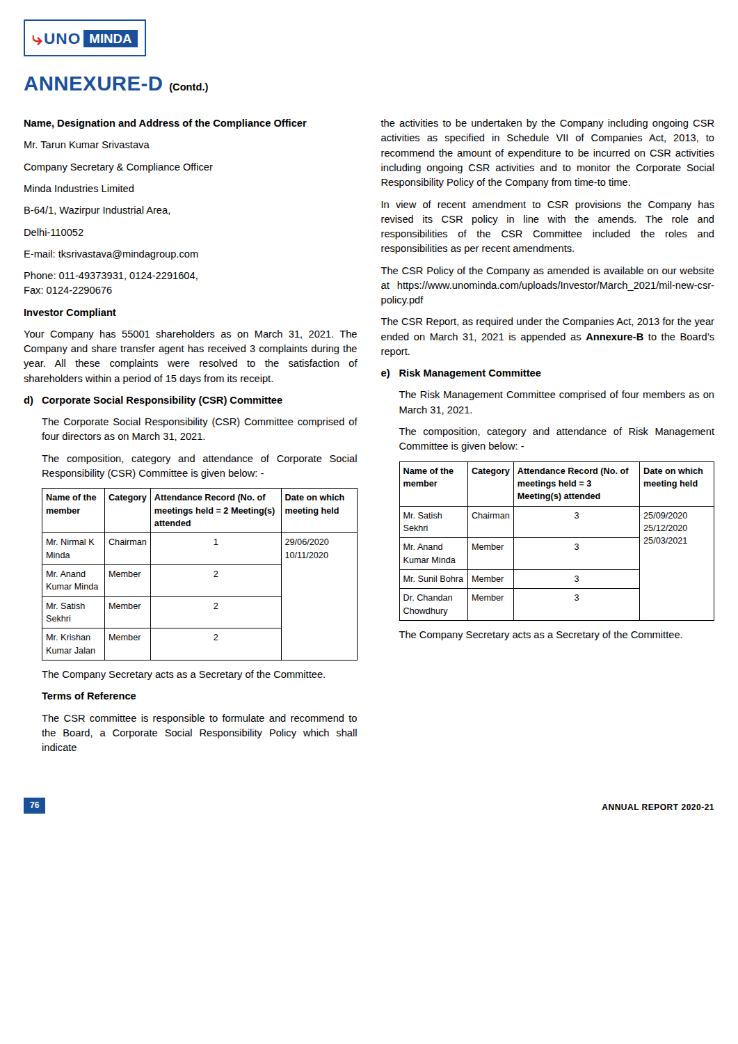⤷UNO MINDA
ANNEXURE-D (Contd.)
Name, Designation and Address of the Compliance Officer
Mr. Tarun Kumar Srivastava
Company Secretary & Compliance Officer
Minda Industries Limited
B-64/1, Wazirpur Industrial Area,
Delhi-110052
E-mail: tksrivastava@mindagroup.com
Phone: 011-49373931, 0124-2291604,
Fax: 0124-2290676
Investor Compliant
Your Company has 55001 shareholders as on March 31, 2021. The Company and share transfer agent has received 3 complaints during the year. All these complaints were resolved to the satisfaction of shareholders within a period of 15 days from its receipt.
d)
Corporate Social Responsibility (CSR) Committee
The Corporate Social Responsibility (CSR) Committee comprised of four directors as on March 31, 2021.
The composition, category and attendance of Corporate Social Responsibility (CSR) Committee is given below: -
| Name of the member | Category | Attendance Record (No. of meetings held = 2 Meeting(s) attended | Date on which meeting held |
| --- | --- | --- | --- |
| Mr. Nirmal K Minda | Chairman | 1 | 29/06/2020 10/11/2020 |
| Mr. Anand Kumar Minda | Member | 2 |
| Mr. Satish Sekhri | Member | 2 |
| Mr. Krishan Kumar Jalan | Member | 2 |
The Company Secretary acts as a Secretary of the Committee.
Terms of Reference
The CSR committee is responsible to formulate and recommend to the Board, a Corporate Social Responsibility Policy which shall indicate
the activities to be undertaken by the Company including ongoing CSR activities as specified in Schedule VII of Companies Act, 2013, to recommend the amount of expenditure to be incurred on CSR activities including ongoing CSR activities and to monitor the Corporate Social Responsibility Policy of the Company from time-to time.
In view of recent amendment to CSR provisions the Company has revised its CSR policy in line with the amends. The role and responsibilities of the CSR Committee included the roles and responsibilities as per recent amendments.
The CSR Policy of the Company as amended is available on our website at https://www.unominda.com/uploads/Investor/March_2021/mil-new-csr-policy.pdf
The CSR Report, as required under the Companies Act, 2013 for the year ended on March 31, 2021 is appended as Annexure-B to the Board’s report.
e)
Risk Management Committee
The Risk Management Committee comprised of four members as on March 31, 2021.
The composition, category and attendance of Risk Management Committee is given below: -
| Name of the member | Category | Attendance Record (No. of meetings held = 3 Meeting(s) attended | Date on which meeting held |
| --- | --- | --- | --- |
| Mr. Satish Sekhri | Chairman | 3 | 25/09/2020 25/12/2020 25/03/2021 |
| Mr. Anand Kumar Minda | Member | 3 |
| Mr. Sunil Bohra | Member | 3 |
| Dr. Chandan Chowdhury | Member | 3 |
The Company Secretary acts as a Secretary of the Committee.
76
ANNUAL REPORT 2020-21